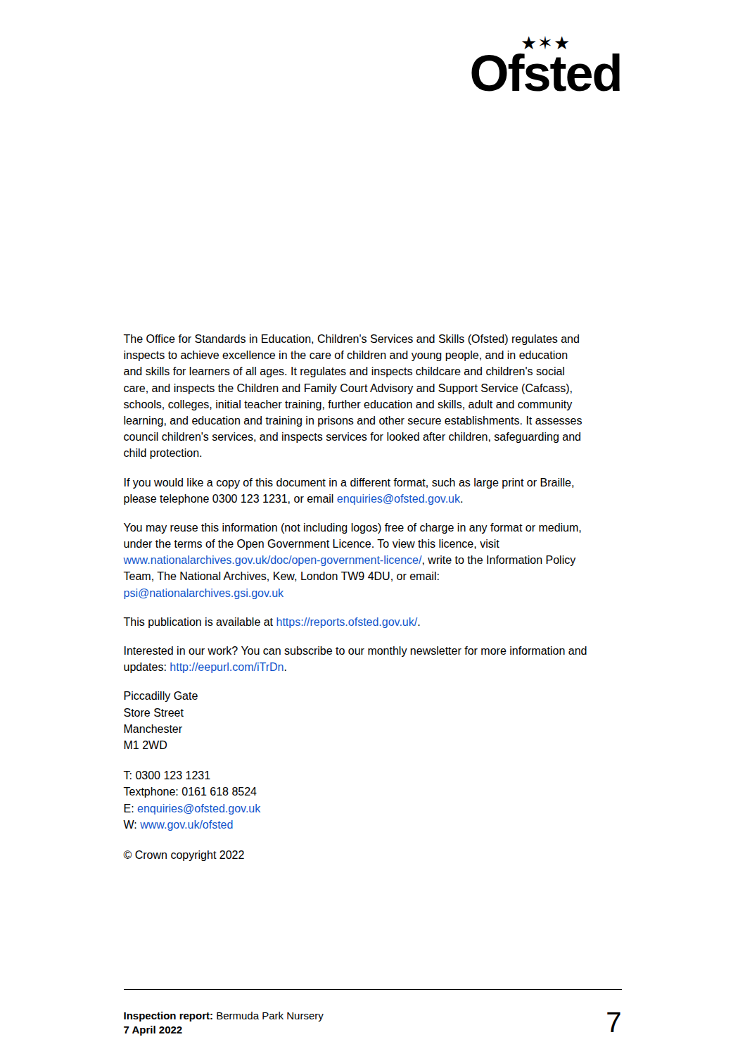★✶★
Ofsted
The Office for Standards in Education, Children's Services and Skills (Ofsted) regulates and inspects to achieve excellence in the care of children and young people, and in education and skills for learners of all ages. It regulates and inspects childcare and children's social care, and inspects the Children and Family Court Advisory and Support Service (Cafcass), schools, colleges, initial teacher training, further education and skills, adult and community learning, and education and training in prisons and other secure establishments. It assesses council children's services, and inspects services for looked after children, safeguarding and child protection.
If you would like a copy of this document in a different format, such as large print or Braille, please telephone 0300 123 1231, or email enquiries@ofsted.gov.uk.
You may reuse this information (not including logos) free of charge in any format or medium, under the terms of the Open Government Licence. To view this licence, visit www.nationalarchives.gov.uk/doc/open-government-licence/, write to the Information Policy Team, The National Archives, Kew, London TW9 4DU, or email: psi@nationalarchives.gsi.gov.uk
This publication is available at https://reports.ofsted.gov.uk/.
Interested in our work? You can subscribe to our monthly newsletter for more information and updates: http://eepurl.com/iTrDn.
Piccadilly Gate
Store Street
Manchester
M1 2WD
T: 0300 123 1231
Textphone: 0161 618 8524
E: enquiries@ofsted.gov.uk
W: www.gov.uk/ofsted
© Crown copyright 2022
Inspection report: Bermuda Park Nursery
7 April 2022
7